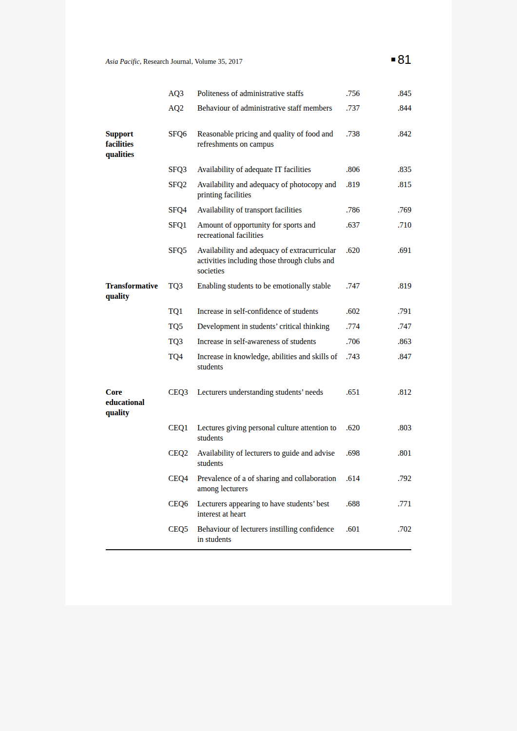Asia Pacific, Research Journal, Volume 35, 2017
■81
| | AQ3 | Politeness of administrative staffs | .756 | .845 |
| | AQ2 | Behaviour of administrative staff members | .737 | .844 |
| Support facilities qualities | SFQ6 | Reasonable pricing and quality of food and refreshments on campus | .738 | .842 |
| | SFQ3 | Availability of adequate IT facilities | .806 | .835 |
| | SFQ2 | Availability and adequacy of photocopy and printing facilities | .819 | .815 |
| | SFQ4 | Availability of transport facilities | .786 | .769 |
| | SFQ1 | Amount of opportunity for sports and recreational facilities | .637 | .710 |
| | SFQ5 | Availability and adequacy of extracurricular activities including those through clubs and societies | .620 | .691 |
| Transformative quality | TQ3 | Enabling students to be emotionally stable | .747 | .819 |
| | TQ1 | Increase in self-confidence of students | .602 | .791 |
| | TQ5 | Development in students’ critical thinking | .774 | .747 |
| | TQ3 | Increase in self-awareness of students | .706 | .863 |
| | TQ4 | Increase in knowledge, abilities and skills of students | .743 | .847 |
| Core educational quality | CEQ3 | Lecturers understanding students’ needs | .651 | .812 |
| | CEQ1 | Lectures giving personal culture attention to students | .620 | .803 |
| | CEQ2 | Availability of lecturers to guide and advise students | .698 | .801 |
| | CEQ4 | Prevalence of a of sharing and collaboration among lecturers | .614 | .792 |
| | CEQ6 | Lecturers appearing to have students’ best interest at heart | .688 | .771 |
| | CEQ5 | Behaviour of lecturers instilling confidence in students | .601 | .702 |